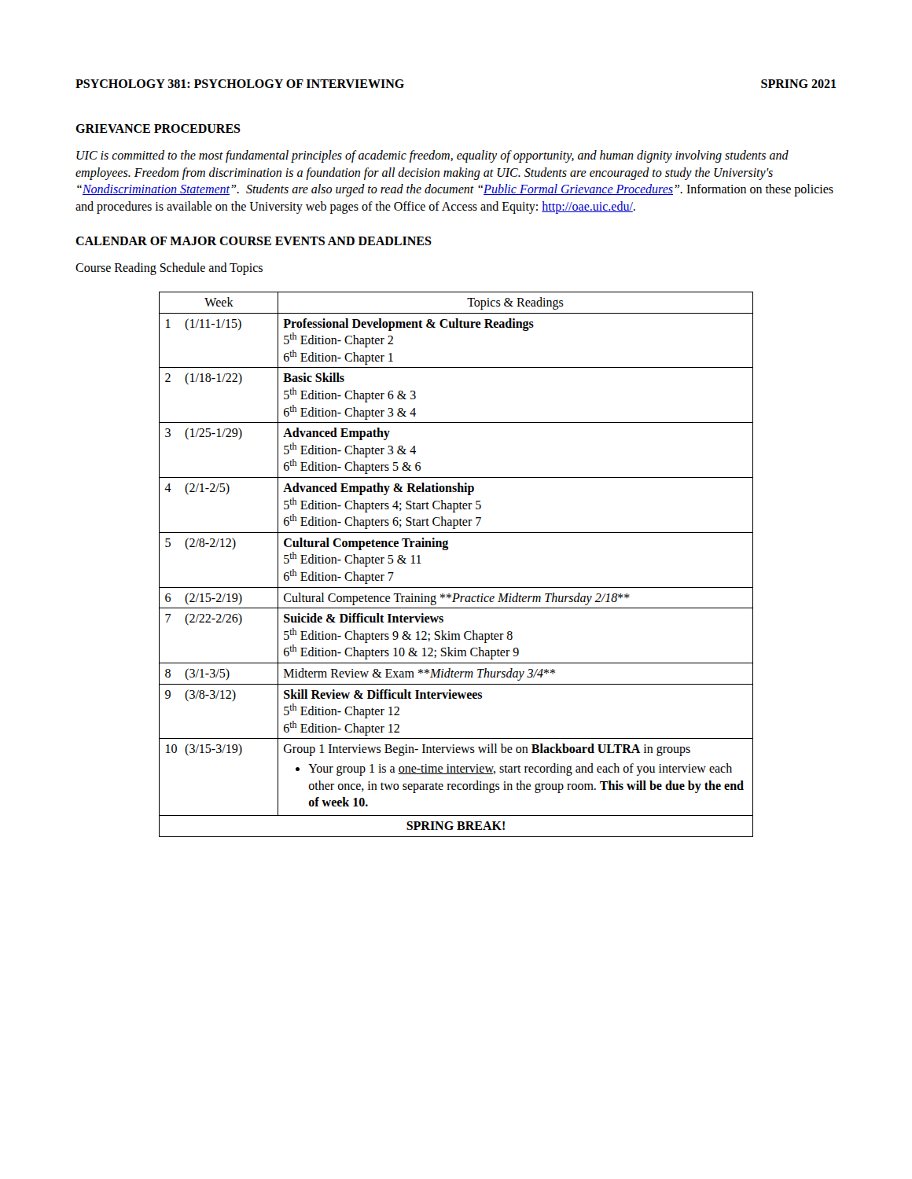PSYCHOLOGY 381: PSYCHOLOGY OF INTERVIEWING SPRING 2021
Grievance Procedures
UIC is committed to the most fundamental principles of academic freedom, equality of opportunity, and human dignity involving students and employees. Freedom from discrimination is a foundation for all decision making at UIC. Students are encouraged to study the University's “Nondiscrimination Statement”. Students are also urged to read the document “Public Formal Grievance Procedures”. Information on these policies and procedures is available on the University web pages of the Office of Access and Equity: http://oae.uic.edu/.
Calendar of Major Course Events and Deadlines
Course Reading Schedule and Topics
| Week | Topics & Readings |
| --- | --- |
| 1 (1/11-1/15) | Professional Development & Culture Readings 5 th Edition- Chapter 2 6 th Edition- Chapter 1 |
| 2 (1/18-1/22) | Basic Skills 5 th Edition- Chapter 6 & 3 6 th Edition- Chapter 3 & 4 |
| 3 (1/25-1/29) | Advanced Empathy 5 th Edition- Chapter 3 & 4 6 th Edition- Chapters 5 & 6 |
| 4 (2/1-2/5) | Advanced Empathy & Relationship 5 th Edition- Chapters 4; Start Chapter 5 6 th Edition- Chapters 6; Start Chapter 7 |
| 5 (2/8-2/12) | Cultural Competence Training 5 th Edition- Chapter 5 & 11 6 th Edition- Chapter 7 |
| 6 (2/15-2/19) | Cultural Competence Training ** Practice Midterm Thursday 2/18 ** |
| 7 (2/22-2/26) | Suicide & Difficult Interviews 5 th Edition- Chapters 9 & 12; Skim Chapter 8 6 th Edition- Chapters 10 & 12; Skim Chapter 9 |
| 8 (3/1-3/5) | Midterm Review & Exam ** Midterm Thursday 3/4 ** |
| 9 (3/8-3/12) | Skill Review & Difficult Interviewees 5 th Edition- Chapter 12 6 th Edition- Chapter 12 |
| 10 (3/15-3/19) | Group 1 Interviews Begin- Interviews will be on Blackboard ULTRA in groups Your group 1 is a one-time interview , start recording and each of you interview each other once, in two separate recordings in the group room. This will be due by the end of week 10. |
| SPRING BREAK! |